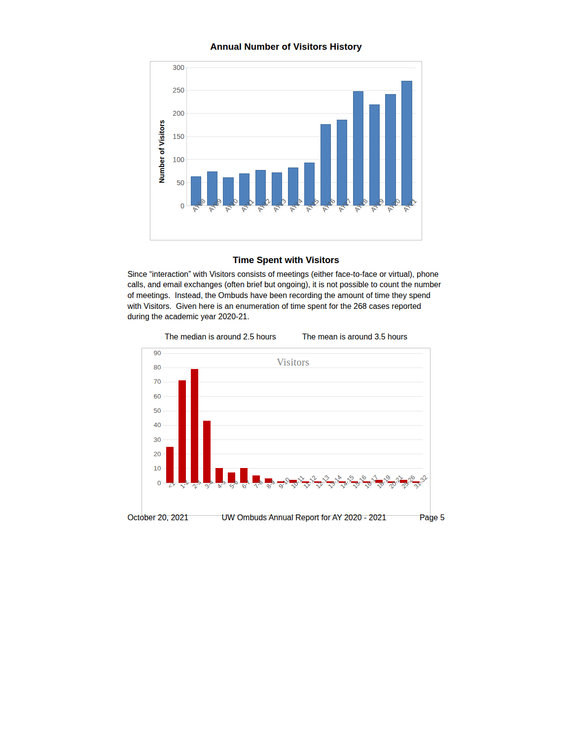Annual Number of Visitors History
Number of Visitors
300 250 200 150 100 50 0
AY08 AY09 AY10 AY11 AY12 AY13 AY14 AY15 AY16 AY17 AY18 AY19 AY20 AY21
Time Spent with Visitors
Since “interaction” with Visitors consists of meetings (either face-to-face or virtual), phone calls, and email exchanges (often brief but ongoing), it is not possible to count the number of meetings. Instead, the Ombuds have been recording the amount of time they spend with Visitors. Given here is an enumeration of time spent for the 268 cases reported during the academic year 2020-21.
The median is around 2.5 hours The mean is around 3.5 hours
90 80 70 60 50 40 30 20 10 0
Visitors
<1 1-2 2-3 3-4 4-5 5-6 6-7 7-8 8-9 9-10 10-11 11-12 12-13 13-14 14-15 15-16 16-17 18-19 20-21 25-26 31-32
October 20, 2021
UW Ombuds Annual Report for AY 2020 - 2021
Page 5